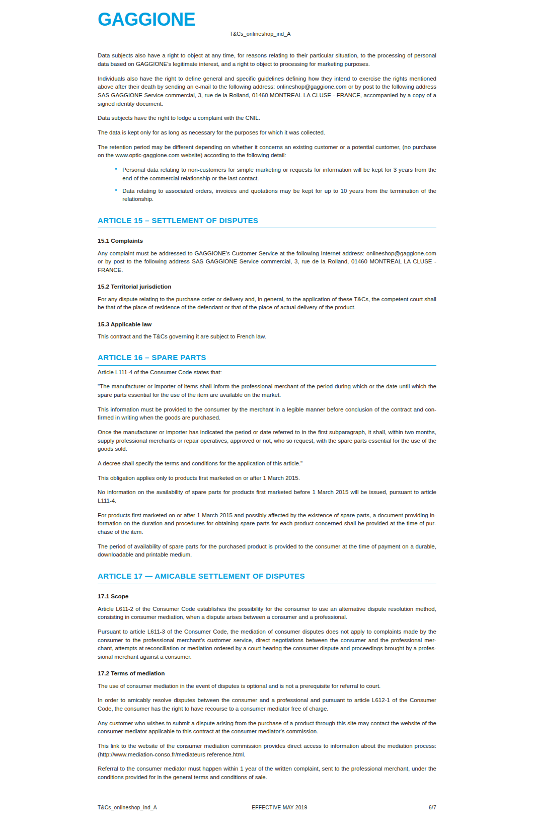GAGGIONE
T&Cs_onlineshop_ind_A
Data subjects also have a right to object at any time, for reasons relating to their particular situation, to the processing of personal data based on GAGGIONE's legitimate interest, and a right to object to processing for marketing purposes.
Individuals also have the right to define general and specific guidelines defining how they intend to exercise the rights mentioned above after their death by sending an e-mail to the following address: onlineshop@gaggione.com or by post to the following address SAS GAGGIONE Service commercial, 3, rue de la Rolland, 01460 MONTREAL LA CLUSE - FRANCE, accompanied by a copy of a signed identity document.
Data subjects have the right to lodge a complaint with the CNIL.
The data is kept only for as long as necessary for the purposes for which it was collected.
The retention period may be different depending on whether it concerns an existing customer or a potential customer, (no purchase on the www.optic-gaggione.com website) according to the following detail:
Personal data relating to non-customers for simple marketing or requests for information will be kept for 3 years from the end of the commercial relationship or the last contact.
Data relating to associated orders, invoices and quotations may be kept for up to 10 years from the termination of the relationship.
Article 15 – Settlement of disputes
15.1 Complaints
Any complaint must be addressed to GAGGIONE's Customer Service at the following Internet address: onlineshop@gaggione.com or by post to the following address SAS GAGGIONE Service commercial, 3, rue de la Rolland, 01460 MONTREAL LA CLUSE - FRANCE.
15.2 Territorial jurisdiction
For any dispute relating to the purchase order or delivery and, in general, to the application of these T&Cs, the competent court shall be that of the place of residence of the defendant or that of the place of actual delivery of the product.
15.3 Applicable law
This contract and the T&Cs governing it are subject to French law.
Article 16 – Spare parts
Article L111-4 of the Consumer Code states that:
"The manufacturer or importer of items shall inform the professional merchant of the period during which or the date until which the spare parts essential for the use of the item are available on the market.
This information must be provided to the consumer by the merchant in a legible manner before conclusion of the contract and confirmed in writing when the goods are purchased.
Once the manufacturer or importer has indicated the period or date referred to in the first subparagraph, it shall, within two months, supply professional merchants or repair operatives, approved or not, who so request, with the spare parts essential for the use of the goods sold.
A decree shall specify the terms and conditions for the application of this article."
This obligation applies only to products first marketed on or after 1 March 2015.
No information on the availability of spare parts for products first marketed before 1 March 2015 will be issued, pursuant to article L111-4.
For products first marketed on or after 1 March 2015 and possibly affected by the existence of spare parts, a document providing information on the duration and procedures for obtaining spare parts for each product concerned shall be provided at the time of purchase of the item.
The period of availability of spare parts for the purchased product is provided to the consumer at the time of payment on a durable, downloadable and printable medium.
Article 17 — Amicable settlement of disputes
17.1 Scope
Article L611-2 of the Consumer Code establishes the possibility for the consumer to use an alternative dispute resolution method, consisting in consumer mediation, when a dispute arises between a consumer and a professional.
Pursuant to article L611-3 of the Consumer Code, the mediation of consumer disputes does not apply to complaints made by the consumer to the professional merchant's customer service, direct negotiations between the consumer and the professional merchant, attempts at reconciliation or mediation ordered by a court hearing the consumer dispute and proceedings brought by a professional merchant against a consumer.
17.2 Terms of mediation
The use of consumer mediation in the event of disputes is optional and is not a prerequisite for referral to court.
In order to amicably resolve disputes between the consumer and a professional and pursuant to article L612-1 of the Consumer Code, the consumer has the right to have recourse to a consumer mediator free of charge.
Any customer who wishes to submit a dispute arising from the purchase of a product through this site may contact the website of the consumer mediator applicable to this contract at the consumer mediator's commission.
This link to the website of the consumer mediation commission provides direct access to information about the mediation process: (http://www.mediation-conso.fr/mediateurs reference.html.
Referral to the consumer mediator must happen within 1 year of the written complaint, sent to the professional merchant, under the conditions provided for in the general terms and conditions of sale.
T&Cs_onlineshop_ind_A
EFFECTIVE MAY 2019
6/7